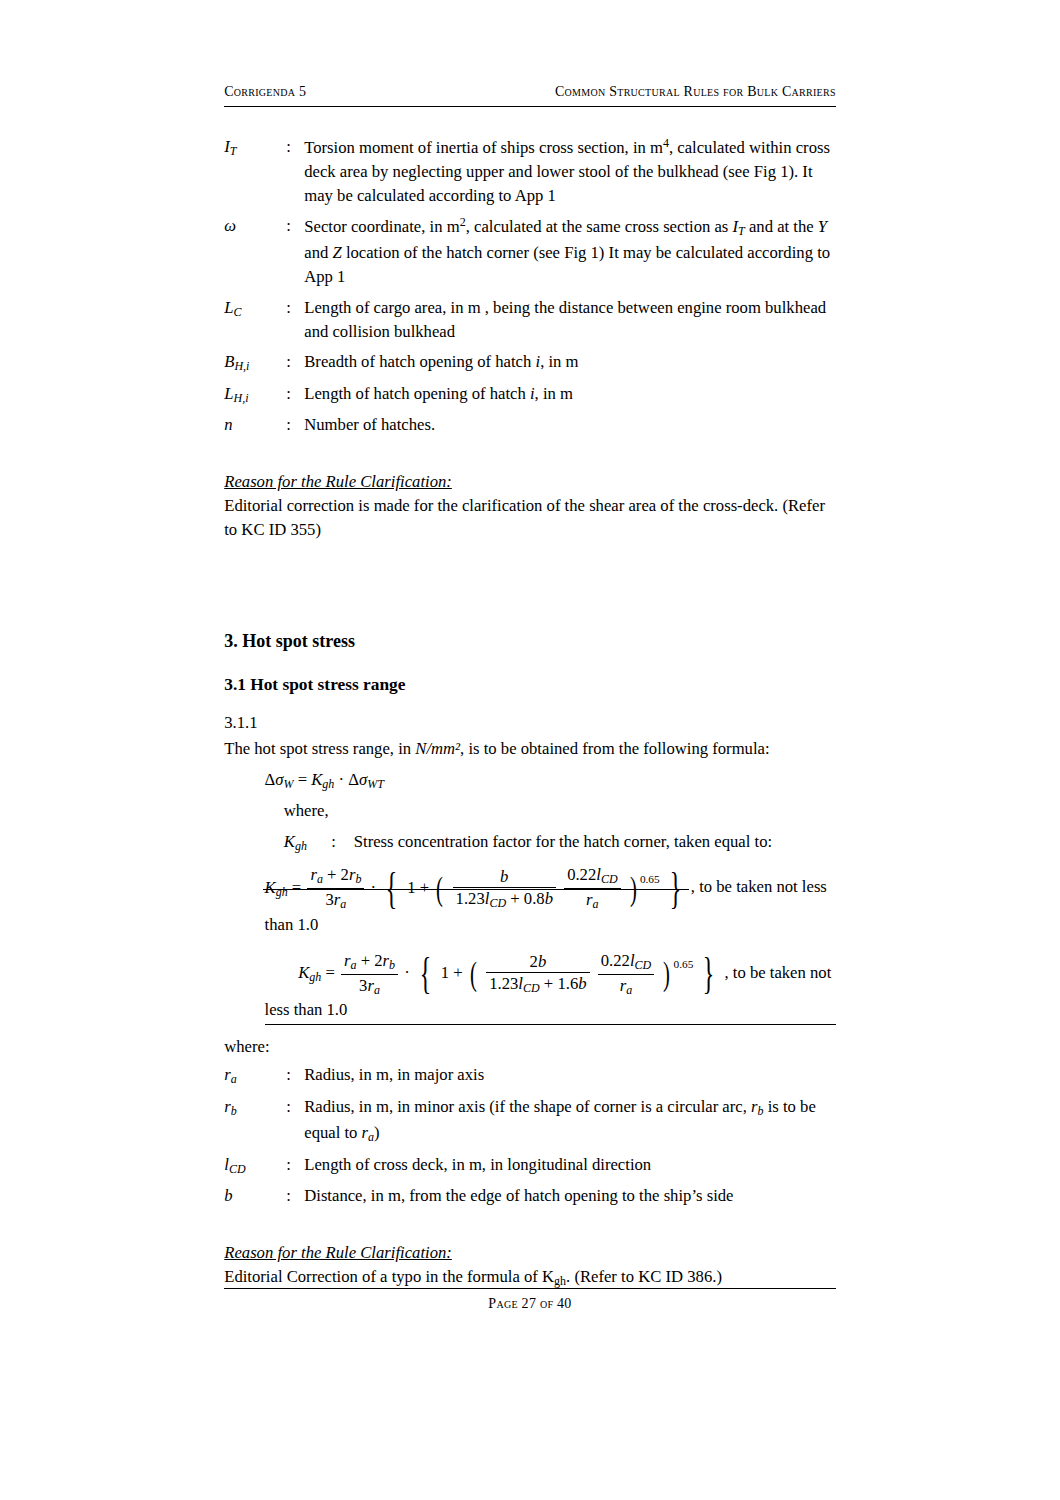Corrigenda 5
Common Structural Rules for Bulk Carriers
| I T | : | Torsion moment of inertia of ships cross section, in m 4 , calculated within cross deck area by neglecting upper and lower stool of the bulkhead (see Fig 1). It may be calculated according to App 1 |
| ω | : | Sector coordinate, in m 2 , calculated at the same cross section as I T and at the Y and Z location of the hatch corner (see Fig 1) It may be calculated according to App 1 |
| L C | : | Length of cargo area, in m , being the distance between engine room bulkhead and collision bulkhead |
| B H,i | : | Breadth of hatch opening of hatch i , in m |
| L H,i | : | Length of hatch opening of hatch i , in m |
| n | : | Number of hatches. |
Reason for the Rule Clarification:
Editorial correction is made for the clarification of the shear area of the cross-deck. (Refer to KC ID 355)
3. Hot spot stress
3.1 Hot spot stress range
3.1.1
The hot spot stress range, in N/mm², is to be obtained from the following formula:
ΔσW = Kgh · ΔσWT
where,
Kgh : Stress concentration factor for the hatch corner, taken equal to:
Kgh = ra + 2rb 3ra · { 1 + ( b 1.23lCD + 0.8b 0.22lCD ra ) 0.65 } , to be taken not less than 1.0
Kgh = ra + 2rb 3ra · { 1 + ( 2b 1.23lCD + 1.6b 0.22lCD ra ) 0.65 } , to be taken not less than 1.0
where:
| r a | : | Radius, in m, in major axis |
| r b | : | Radius, in m, in minor axis (if the shape of corner is a circular arc, r b is to be equal to r a ) |
| l CD | : | Length of cross deck, in m, in longitudinal direction |
| b | : | Distance, in m, from the edge of hatch opening to the ship’s side |
Reason for the Rule Clarification:
Editorial Correction of a typo in the formula of Kgh. (Refer to KC ID 386.)
Page 27 of 40